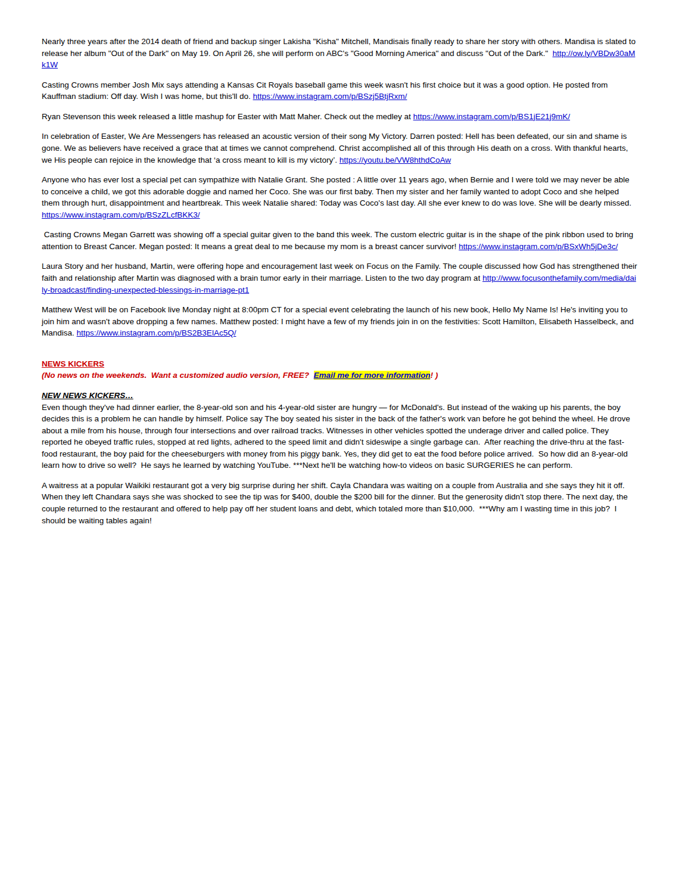Nearly three years after the 2014 death of friend and backup singer Lakisha "Kisha" Mitchell, Mandisais finally ready to share her story with others. Mandisa is slated to release her album "Out of the Dark" on May 19. On April 26, she will perform on ABC's "Good Morning America" and discuss "Out of the Dark." http://ow.ly/VBDw30aMk1W
Casting Crowns member Josh Mix says attending a Kansas Cit Royals baseball game this week wasn't his first choice but it was a good option. He posted from Kauffman stadium: Off day. Wish I was home, but this'll do. https://www.instagram.com/p/BSzj5BtjRxm/
Ryan Stevenson this week released a little mashup for Easter with Matt Maher. Check out the medley at https://www.instagram.com/p/BS1jE21j9mK/
In celebration of Easter, We Are Messengers has released an acoustic version of their song My Victory. Darren posted: Hell has been defeated, our sin and shame is gone. We as believers have received a grace that at times we cannot comprehend. Christ accomplished all of this through His death on a cross. With thankful hearts, we His people can rejoice in the knowledge that ‘a cross meant to kill is my victory’. https://youtu.be/VW8hthdCoAw
Anyone who has ever lost a special pet can sympathize with Natalie Grant. She posted : A little over 11 years ago, when Bernie and I were told we may never be able to conceive a child, we got this adorable doggie and named her Coco. She was our first baby. Then my sister and her family wanted to adopt Coco and she helped them through hurt, disappointment and heartbreak. This week Natalie shared: Today was Coco's last day. All she ever knew to do was love. She will be dearly missed. https://www.instagram.com/p/BSzZLcfBKK3/
Casting Crowns Megan Garrett was showing off a special guitar given to the band this week. The custom electric guitar is in the shape of the pink ribbon used to bring attention to Breast Cancer. Megan posted: It means a great deal to me because my mom is a breast cancer survivor! https://www.instagram.com/p/BSxWh5jDe3c/
Laura Story and her husband, Martin, were offering hope and encouragement last week on Focus on the Family. The couple discussed how God has strengthened their faith and relationship after Martin was diagnosed with a brain tumor early in their marriage. Listen to the two day program at http://www.focusonthefamily.com/media/daily-broadcast/finding-unexpected-blessings-in-marriage-pt1
Matthew West will be on Facebook live Monday night at 8:00pm CT for a special event celebrating the launch of his new book, Hello My Name Is! He's inviting you to join him and wasn't above dropping a few names. Matthew posted: I might have a few of my friends join in on the festivities: Scott Hamilton, Elisabeth Hasselbeck, and Mandisa. https://www.instagram.com/p/BS2B3ElAc5Q/
NEWS KICKERS
(No news on the weekends. Want a customized audio version, FREE? Email me for more information! )
NEW NEWS KICKERS…
Even though they've had dinner earlier, the 8-year-old son and his 4-year-old sister are hungry — for McDonald's. But instead of the waking up his parents, the boy decides this is a problem he can handle by himself. Police say The boy seated his sister in the back of the father's work van before he got behind the wheel. He drove about a mile from his house, through four intersections and over railroad tracks. Witnesses in other vehicles spotted the underage driver and called police. They reported he obeyed traffic rules, stopped at red lights, adhered to the speed limit and didn't sideswipe a single garbage can. After reaching the drive-thru at the fast-food restaurant, the boy paid for the cheeseburgers with money from his piggy bank. Yes, they did get to eat the food before police arrived. So how did an 8-year-old learn how to drive so well? He says he learned by watching YouTube. ***Next he'll be watching how-to videos on basic SURGERIES he can perform.
A waitress at a popular Waikiki restaurant got a very big surprise during her shift. Cayla Chandara was waiting on a couple from Australia and she says they hit it off. When they left Chandara says she was shocked to see the tip was for $400, double the $200 bill for the dinner. But the generosity didn't stop there. The next day, the couple returned to the restaurant and offered to help pay off her student loans and debt, which totaled more than $10,000. ***Why am I wasting time in this job? I should be waiting tables again!